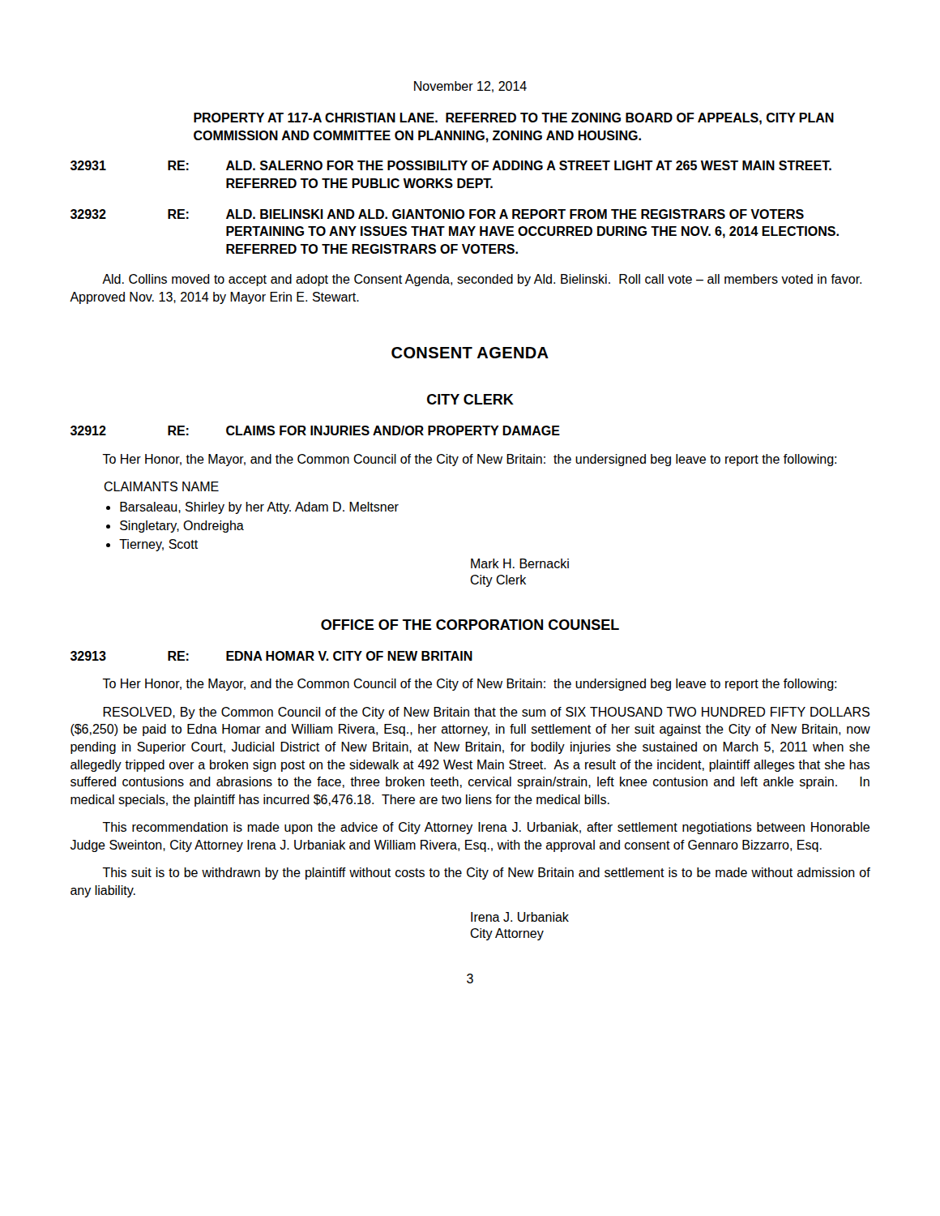November 12, 2014
PROPERTY AT 117-A CHRISTIAN LANE. REFERRED TO THE ZONING BOARD OF APPEALS, CITY PLAN COMMISSION AND COMMITTEE ON PLANNING, ZONING AND HOUSING.
32931
RE:
ALD. SALERNO FOR THE POSSIBILITY OF ADDING A STREET LIGHT AT 265 WEST MAIN STREET. REFERRED TO THE PUBLIC WORKS DEPT.
32932
RE:
ALD. BIELINSKI AND ALD. GIANTONIO FOR A REPORT FROM THE REGISTRARS OF VOTERS PERTAINING TO ANY ISSUES THAT MAY HAVE OCCURRED DURING THE NOV. 6, 2014 ELECTIONS. REFERRED TO THE REGISTRARS OF VOTERS.
Ald. Collins moved to accept and adopt the Consent Agenda, seconded by Ald. Bielinski. Roll call vote – all members voted in favor. Approved Nov. 13, 2014 by Mayor Erin E. Stewart.
CONSENT AGENDA
CITY CLERK
32912
RE:
CLAIMS FOR INJURIES AND/OR PROPERTY DAMAGE
To Her Honor, the Mayor, and the Common Council of the City of New Britain: the undersigned beg leave to report the following:
CLAIMANTS NAME
Barsaleau, Shirley by her Atty. Adam D. Meltsner
Singletary, Ondreigha
Tierney, Scott
Mark H. Bernacki
City Clerk
OFFICE OF THE CORPORATION COUNSEL
32913
RE:
EDNA HOMAR V. CITY OF NEW BRITAIN
To Her Honor, the Mayor, and the Common Council of the City of New Britain: the undersigned beg leave to report the following:
RESOLVED, By the Common Council of the City of New Britain that the sum of SIX THOUSAND TWO HUNDRED FIFTY DOLLARS ($6,250) be paid to Edna Homar and William Rivera, Esq., her attorney, in full settlement of her suit against the City of New Britain, now pending in Superior Court, Judicial District of New Britain, at New Britain, for bodily injuries she sustained on March 5, 2011 when she allegedly tripped over a broken sign post on the sidewalk at 492 West Main Street. As a result of the incident, plaintiff alleges that she has suffered contusions and abrasions to the face, three broken teeth, cervical sprain/strain, left knee contusion and left ankle sprain. In medical specials, the plaintiff has incurred $6,476.18. There are two liens for the medical bills.
This recommendation is made upon the advice of City Attorney Irena J. Urbaniak, after settlement negotiations between Honorable Judge Sweinton, City Attorney Irena J. Urbaniak and William Rivera, Esq., with the approval and consent of Gennaro Bizzarro, Esq.
This suit is to be withdrawn by the plaintiff without costs to the City of New Britain and settlement is to be made without admission of any liability.
Irena J. Urbaniak
City Attorney
3